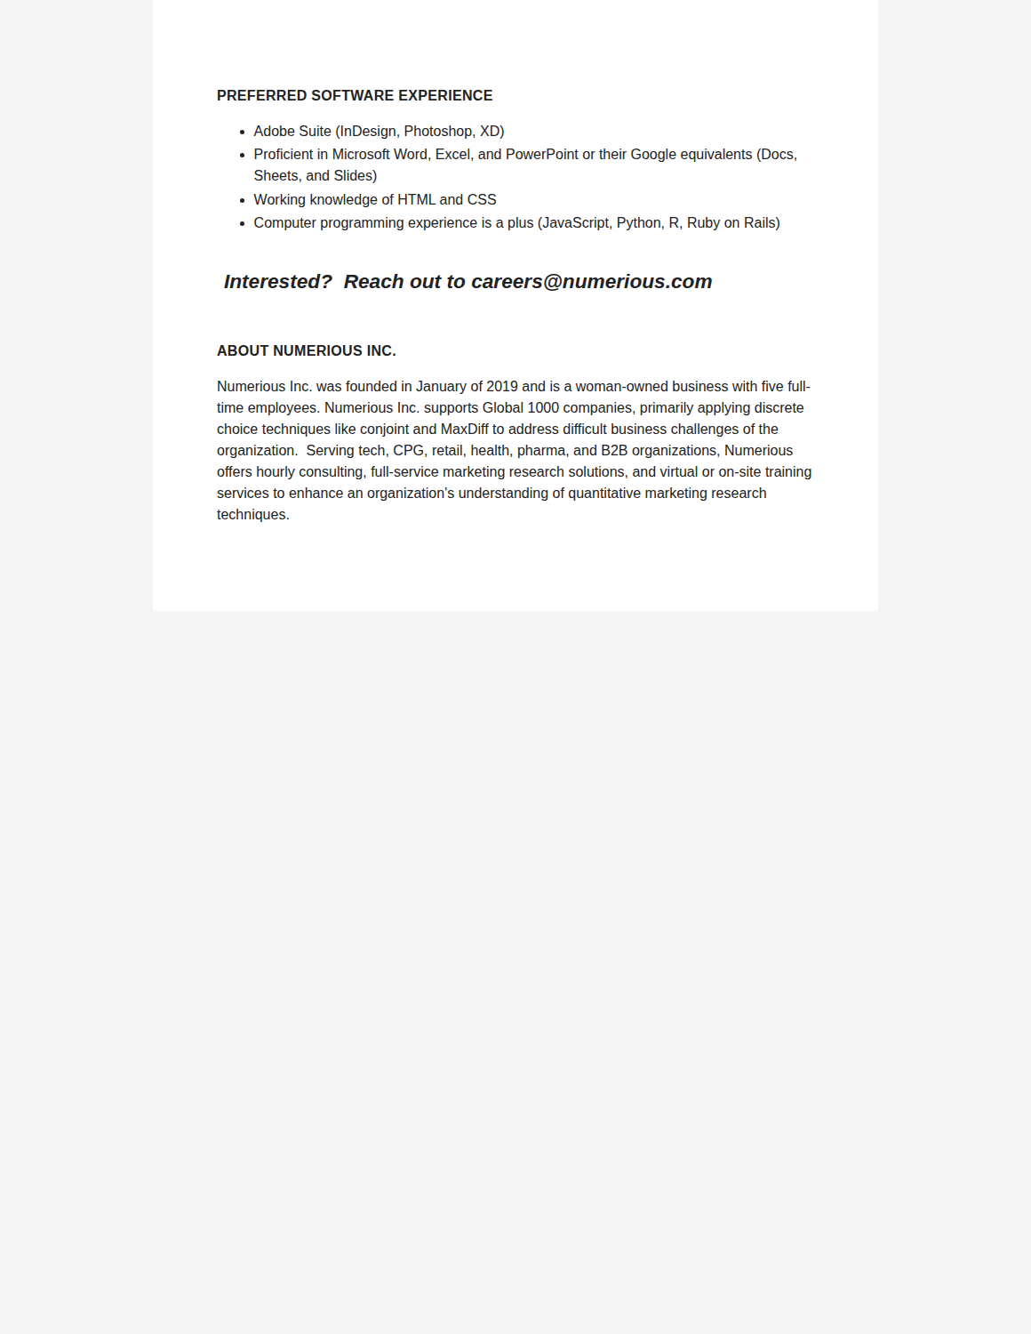PREFERRED SOFTWARE EXPERIENCE
Adobe Suite (InDesign, Photoshop, XD)
Proficient in Microsoft Word, Excel, and PowerPoint or their Google equivalents (Docs, Sheets, and Slides)
Working knowledge of HTML and CSS
Computer programming experience is a plus (JavaScript, Python, R, Ruby on Rails)
Interested? Reach out to careers@numerious.com
ABOUT NUMERIOUS INC.
Numerious Inc. was founded in January of 2019 and is a woman-owned business with five full-time employees. Numerious Inc. supports Global 1000 companies, primarily applying discrete choice techniques like conjoint and MaxDiff to address difficult business challenges of the organization. Serving tech, CPG, retail, health, pharma, and B2B organizations, Numerious offers hourly consulting, full-service marketing research solutions, and virtual or on-site training services to enhance an organization's understanding of quantitative marketing research techniques.